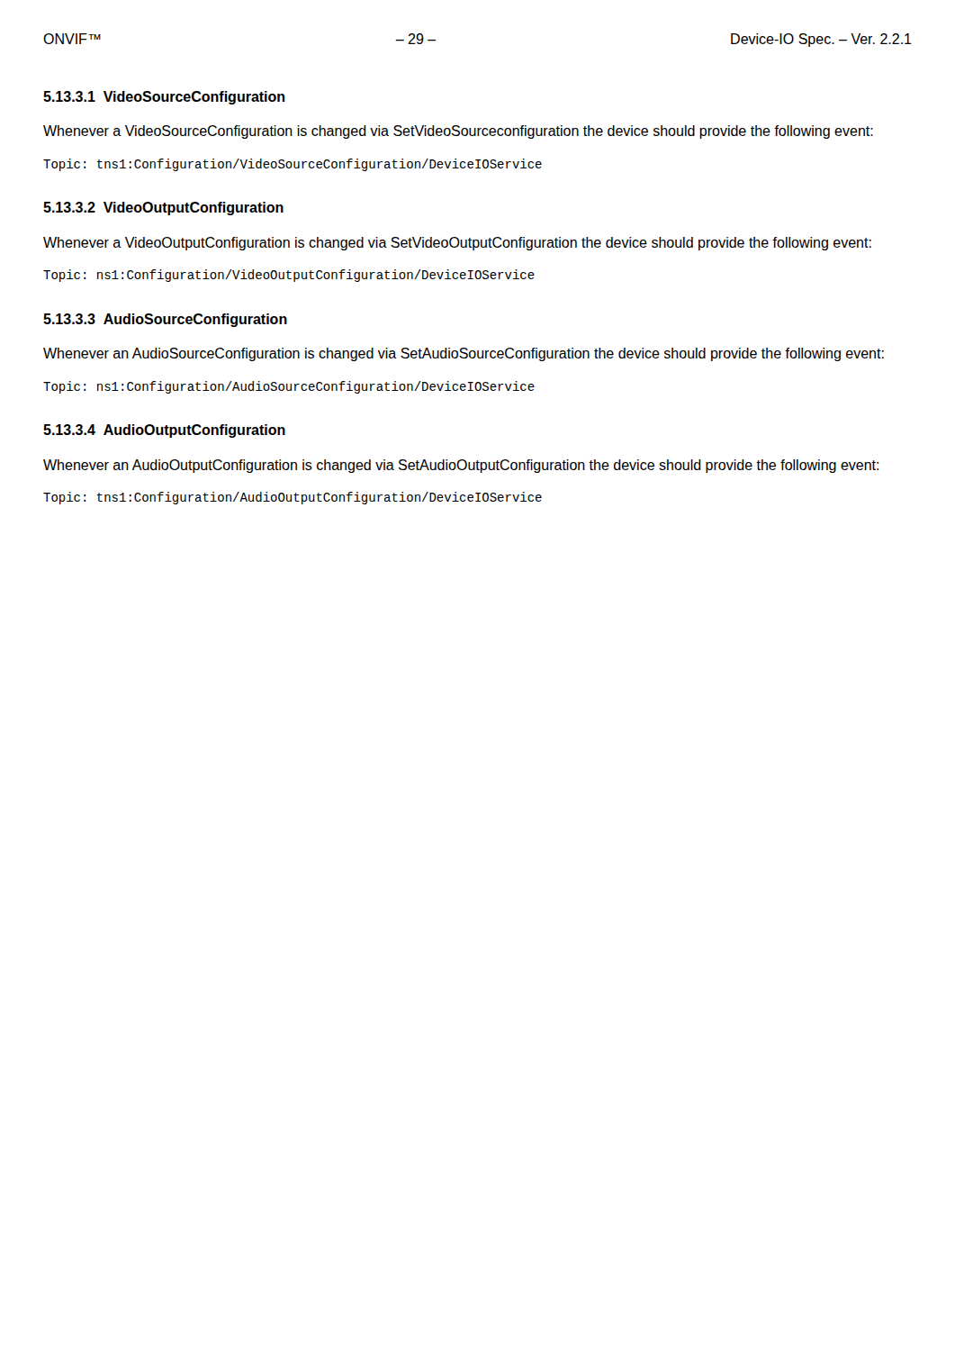ONVIF™
– 29 –
Device-IO Spec. – Ver. 2.2.1
5.13.3.1 VideoSourceConfiguration
Whenever a VideoSourceConfiguration is changed via SetVideoSourceconfiguration the device should provide the following event:
Topic: tns1:Configuration/VideoSourceConfiguration/DeviceIOService
5.13.3.2 VideoOutputConfiguration
Whenever a VideoOutputConfiguration is changed via SetVideoOutputConfiguration the device should provide the following event:
Topic: ns1:Configuration/VideoOutputConfiguration/DeviceIOService
5.13.3.3 AudioSourceConfiguration
Whenever an AudioSourceConfiguration is changed via SetAudioSourceConfiguration the device should provide the following event:
Topic: ns1:Configuration/AudioSourceConfiguration/DeviceIOService
5.13.3.4 AudioOutputConfiguration
Whenever an AudioOutputConfiguration is changed via SetAudioOutputConfiguration the device should provide the following event:
Topic: tns1:Configuration/AudioOutputConfiguration/DeviceIOService